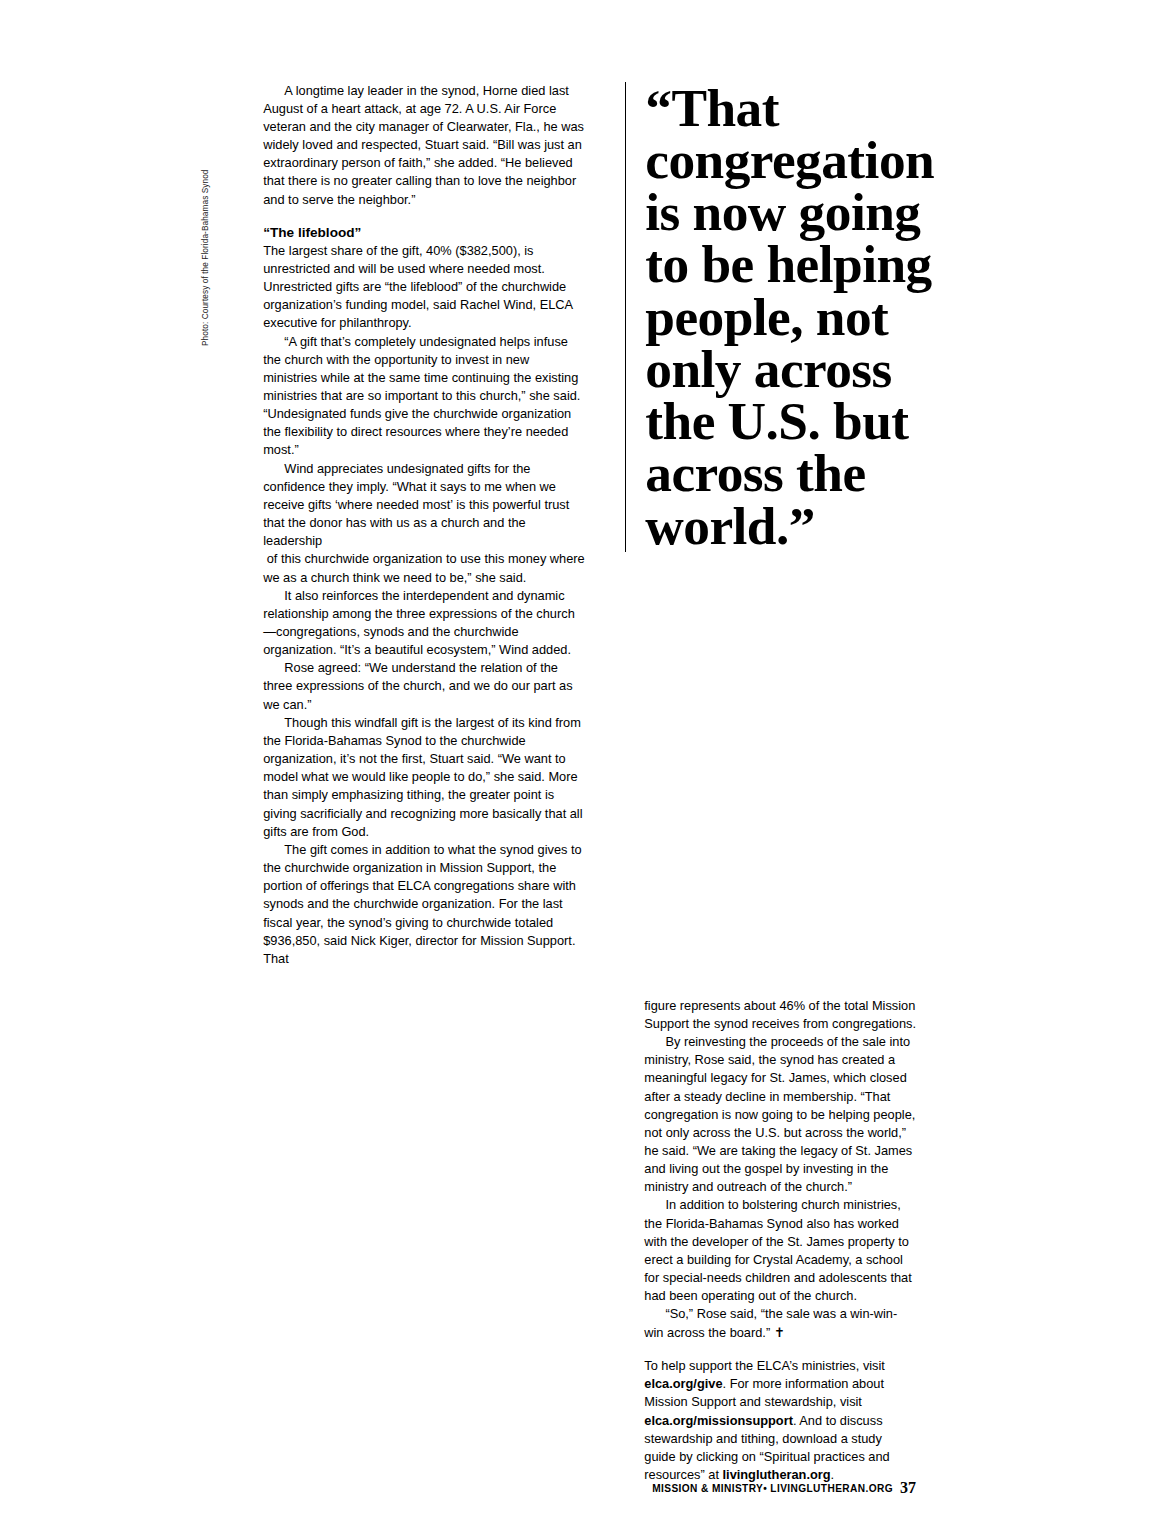Photo: Courtesy of the Florida-Bahamas Synod
A longtime lay leader in the synod, Horne died last August of a heart attack, at age 72. A U.S. Air Force veteran and the city manager of Clearwater, Fla., he was widely loved and respected, Stuart said. “Bill was just an extraordinary person of faith,” she added. “He believed that there is no greater calling than to love the neighbor and to serve the neighbor.”
“The lifeblood”
The largest share of the gift, 40% ($382,500), is unrestricted and will be used where needed most. Unrestricted gifts are “the lifeblood” of the churchwide organization’s funding model, said Rachel Wind, ELCA executive for philanthropy.
“A gift that’s completely undesignated helps infuse the church with the opportunity to invest in new ministries while at the same time continuing the existing ministries that are so important to this church,” she said. “Undesignated funds give the churchwide organization the flexibility to direct resources where they’re needed most.”
Wind appreciates undesignated gifts for the confidence they imply. “What it says to me when we receive gifts ‘where needed most’ is this powerful trust that the donor has with us as a church and the leadership
of this churchwide organization to use this money where we as a church think we need to be,” she said.
It also reinforces the interdependent and dynamic relationship among the three expressions of the church—congregations, synods and the churchwide organization. “It’s a beautiful ecosystem,” Wind added.
Rose agreed: “We understand the relation of the three expressions of the church, and we do our part as we can.”
Though this windfall gift is the largest of its kind from the Florida-Bahamas Synod to the churchwide organization, it’s not the first, Stuart said. “We want to model what we would like people to do,” she said. More than simply emphasizing tithing, the greater point is giving sacrificially and recognizing more basically that all gifts are from God.
The gift comes in addition to what the synod gives to the churchwide organization in Mission Support, the portion of offerings that ELCA congregations share with synods and the churchwide organization. For the last fiscal year, the synod’s giving to churchwide totaled $936,850, said Nick Kiger, director for Mission Support. That
“That congregation is now going to be helping people, not only across the U.S. but across the world.”
figure represents about 46% of the total Mission Support the synod receives from congregations.
By reinvesting the proceeds of the sale into ministry, Rose said, the synod has created a meaningful legacy for St. James, which closed after a steady decline in membership. “That congregation is now going to be helping people, not only across the U.S. but across the world,” he said. “We are taking the legacy of St. James and living out the gospel by investing in the ministry and outreach of the church.”
In addition to bolstering church ministries, the Florida-Bahamas Synod also has worked with the developer of the St. James property to erect a building for Crystal Academy, a school for special-needs children and adolescents that had been operating out of the church.
“So,” Rose said, “the sale was a win-win-win across the board.” ✝
To help support the ELCA’s ministries, visit elca.org/give. For more information about Mission Support and stewardship, visit elca.org/missionsupport. And to discuss stewardship and tithing, download a study guide by clicking on “Spiritual practices and resources” at livinglutheran.org.
MISSION & MINISTRY• LIVINGLUTHERAN.ORG 37